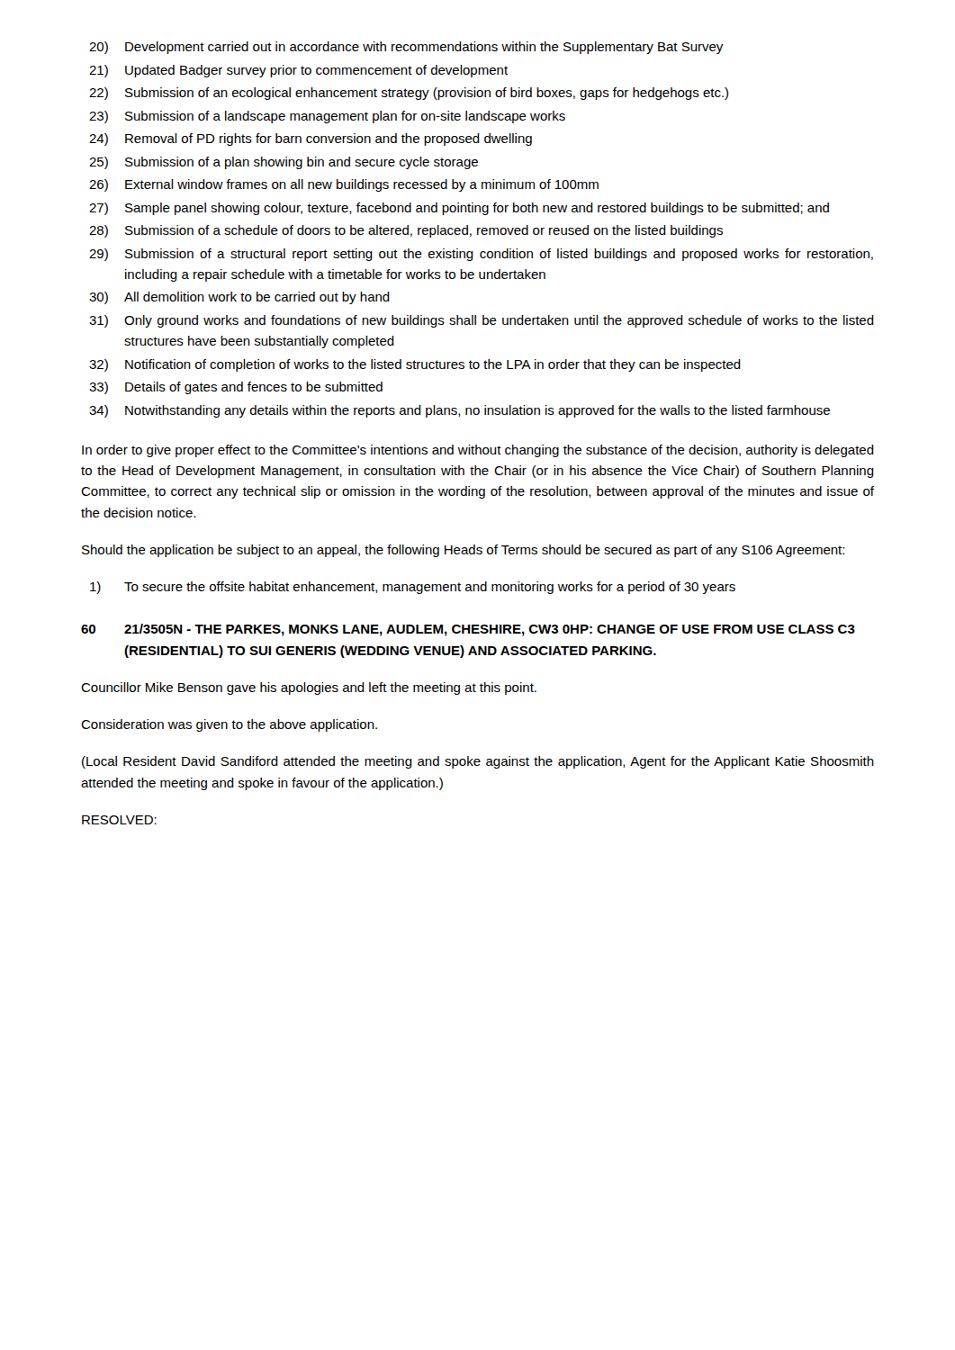Development carried out in accordance with recommendations within the Supplementary Bat Survey
Updated Badger survey prior to commencement of development
Submission of an ecological enhancement strategy (provision of bird boxes, gaps for hedgehogs etc.)
Submission of a landscape management plan for on-site landscape works
Removal of PD rights for barn conversion and the proposed dwelling
Submission of a plan showing bin and secure cycle storage
External window frames on all new buildings recessed by a minimum of 100mm
Sample panel showing colour, texture, facebond and pointing for both new and restored buildings to be submitted; and
Submission of a schedule of doors to be altered, replaced, removed or reused on the listed buildings
Submission of a structural report setting out the existing condition of listed buildings and proposed works for restoration, including a repair schedule with a timetable for works to be undertaken
All demolition work to be carried out by hand
Only ground works and foundations of new buildings shall be undertaken until the approved schedule of works to the listed structures have been substantially completed
Notification of completion of works to the listed structures to the LPA in order that they can be inspected
Details of gates and fences to be submitted
Notwithstanding any details within the reports and plans, no insulation is approved for the walls to the listed farmhouse
In order to give proper effect to the Committee's intentions and without changing the substance of the decision, authority is delegated to the Head of Development Management, in consultation with the Chair (or in his absence the Vice Chair) of Southern Planning Committee, to correct any technical slip or omission in the wording of the resolution, between approval of the minutes and issue of the decision notice.
Should the application be subject to an appeal, the following Heads of Terms should be secured as part of any S106 Agreement:
To secure the offsite habitat enhancement, management and monitoring works for a period of 30 years
6021/3505N - THE PARKES, MONKS LANE, AUDLEM, CHESHIRE, CW3 0HP: CHANGE OF USE FROM USE CLASS C3 (RESIDENTIAL) TO SUI GENERIS (WEDDING VENUE) AND ASSOCIATED PARKING.
Councillor Mike Benson gave his apologies and left the meeting at this point.
Consideration was given to the above application.
(Local Resident David Sandiford attended the meeting and spoke against the application, Agent for the Applicant Katie Shoosmith attended the meeting and spoke in favour of the application.)
RESOLVED: